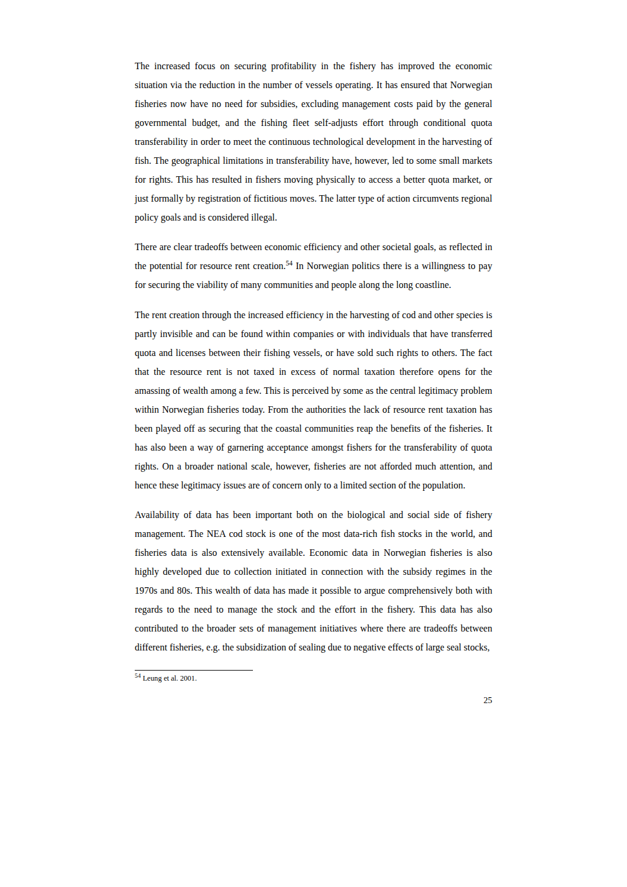The increased focus on securing profitability in the fishery has improved the economic situation via the reduction in the number of vessels operating. It has ensured that Norwegian fisheries now have no need for subsidies, excluding management costs paid by the general governmental budget, and the fishing fleet self-adjusts effort through conditional quota transferability in order to meet the continuous technological development in the harvesting of fish. The geographical limitations in transferability have, however, led to some small markets for rights. This has resulted in fishers moving physically to access a better quota market, or just formally by registration of fictitious moves. The latter type of action circumvents regional policy goals and is considered illegal.
There are clear tradeoffs between economic efficiency and other societal goals, as reflected in the potential for resource rent creation.54 In Norwegian politics there is a willingness to pay for securing the viability of many communities and people along the long coastline.
The rent creation through the increased efficiency in the harvesting of cod and other species is partly invisible and can be found within companies or with individuals that have transferred quota and licenses between their fishing vessels, or have sold such rights to others. The fact that the resource rent is not taxed in excess of normal taxation therefore opens for the amassing of wealth among a few. This is perceived by some as the central legitimacy problem within Norwegian fisheries today. From the authorities the lack of resource rent taxation has been played off as securing that the coastal communities reap the benefits of the fisheries. It has also been a way of garnering acceptance amongst fishers for the transferability of quota rights. On a broader national scale, however, fisheries are not afforded much attention, and hence these legitimacy issues are of concern only to a limited section of the population.
Availability of data has been important both on the biological and social side of fishery management. The NEA cod stock is one of the most data-rich fish stocks in the world, and fisheries data is also extensively available. Economic data in Norwegian fisheries is also highly developed due to collection initiated in connection with the subsidy regimes in the 1970s and 80s. This wealth of data has made it possible to argue comprehensively both with regards to the need to manage the stock and the effort in the fishery. This data has also contributed to the broader sets of management initiatives where there are tradeoffs between different fisheries, e.g. the subsidization of sealing due to negative effects of large seal stocks,
54 Leung et al. 2001.
25